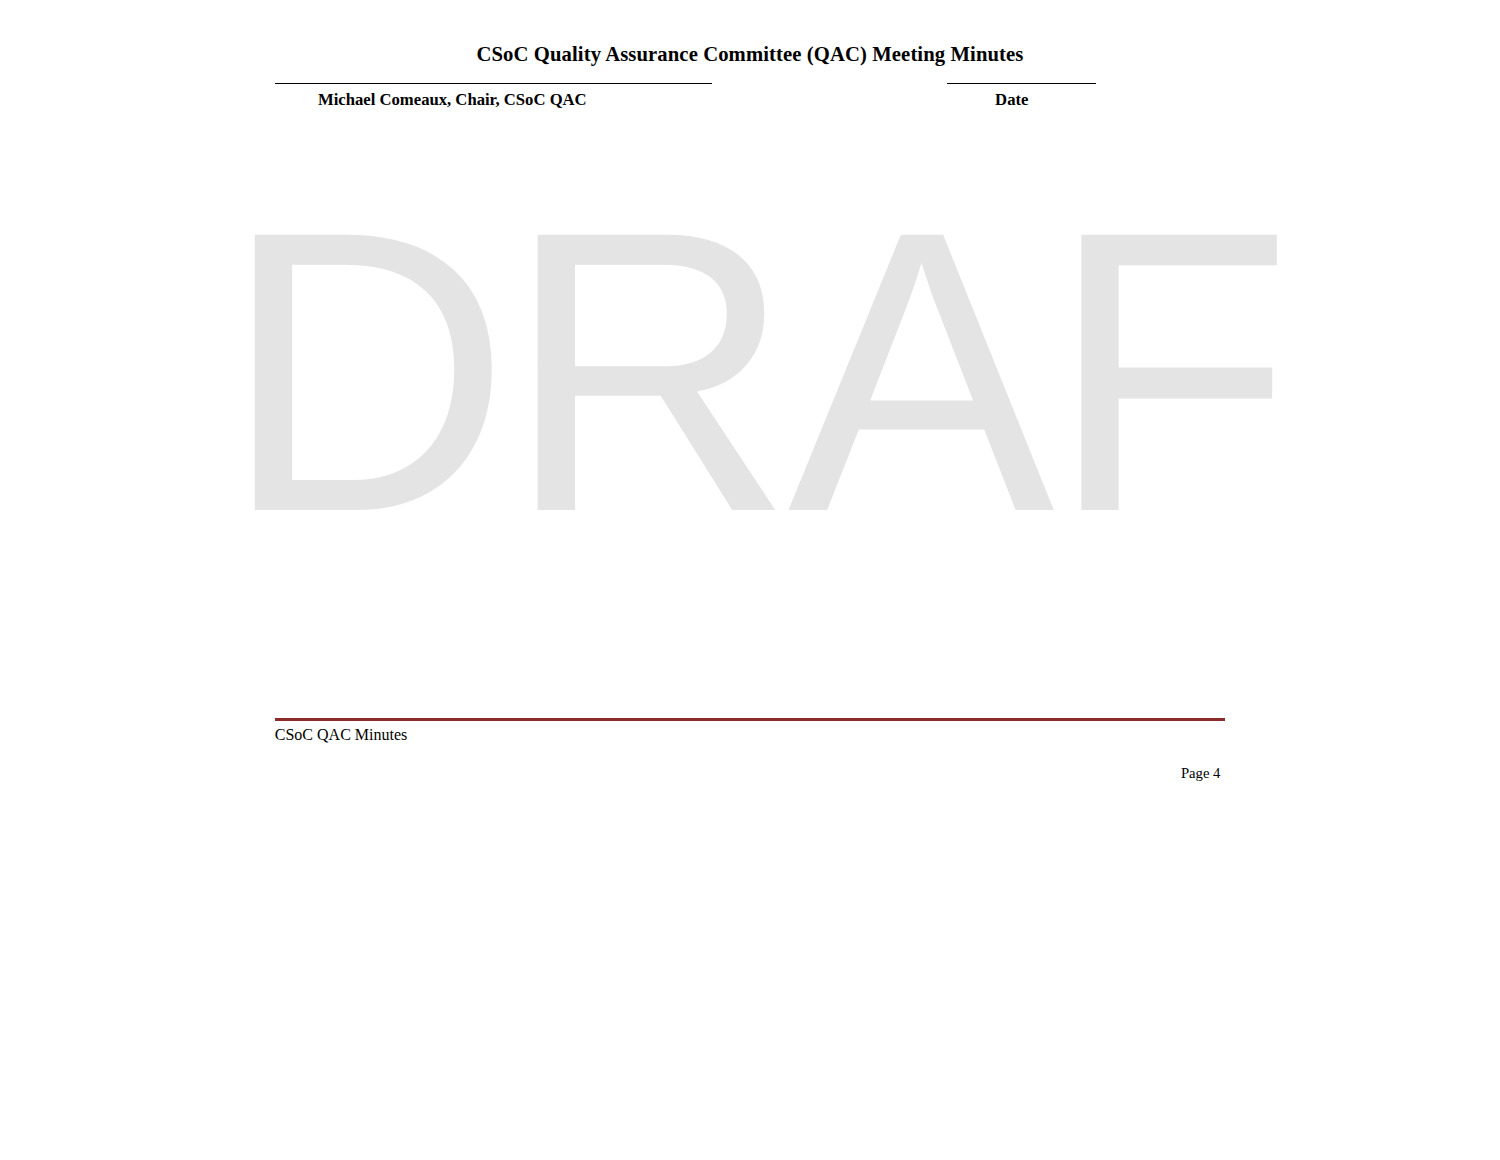CSoC Quality Assurance Committee (QAC) Meeting Minutes
Michael Comeaux, Chair, CSoC QAC
Date
DRAFT
CSoC QAC Minutes
Page 4